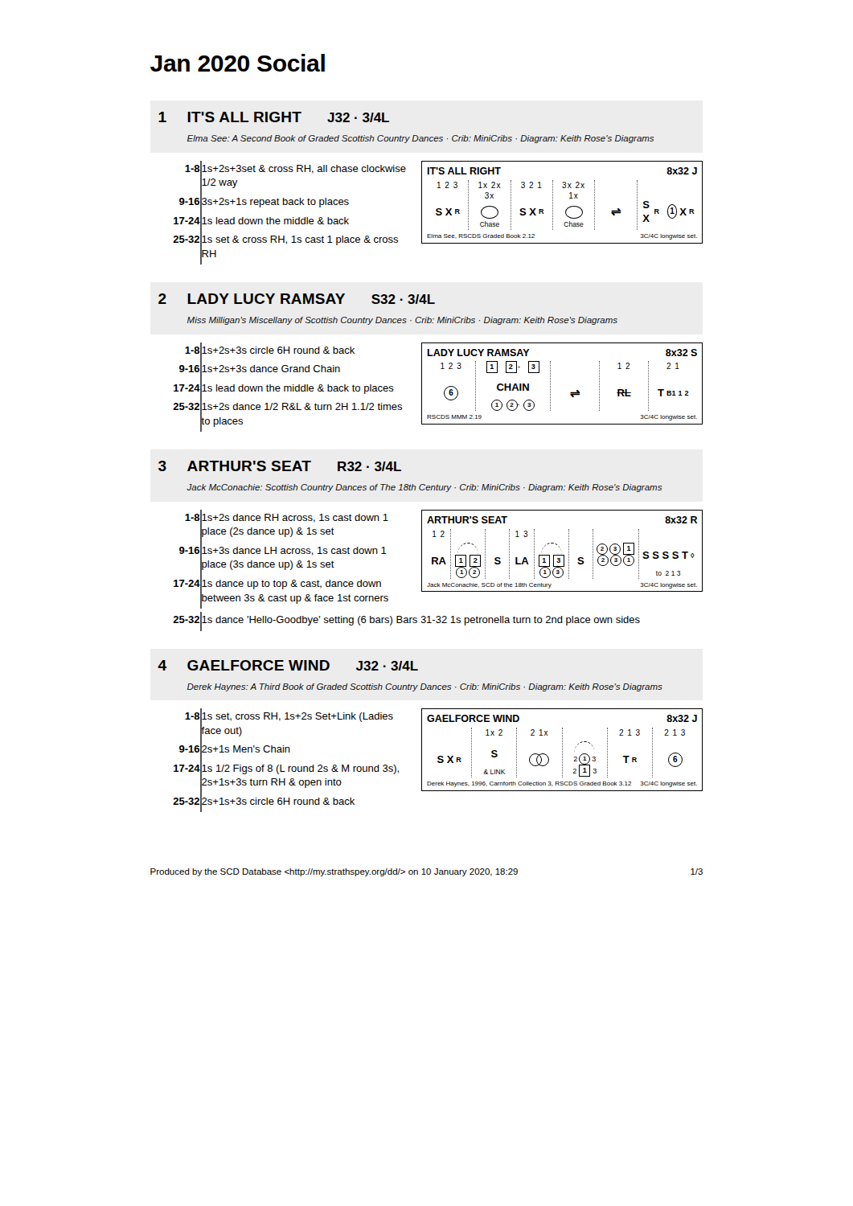Jan 2020 Social
1 IT'S ALL RIGHT J32 · 3/4L
Elma See: A Second Book of Graded Scottish Country Dances · Crib: MiniCribs · Diagram: Keith Rose's Diagrams
| 1-8 | 1s+2s+3set & cross RH, all chase clockwise 1/2 way |
| 9-16 | 3s+2s+1s repeat back to places |
| 17-24 | 1s lead down the middle & back |
| 25-32 | 1s set & cross RH, 1s cast 1 place & cross RH |
IT'S ALL RIGHT 8x32 J
1 2 3
S XR
1x 2x 3x
Chase
3 2 1
S XR
3x 2x 1x
Chase
⇌
S XR 1 XR
Elma See, RSCDS Graded Book 2.123C/4C longwise set.
2 LADY LUCY RAMSAY S32 · 3/4L
Miss Milligan's Miscellany of Scottish Country Dances · Crib: MiniCribs · Diagram: Keith Rose's Diagrams
| 1-8 | 1s+2s+3s circle 6H round & back |
| 9-16 | 1s+2s+3s dance Grand Chain |
| 17-24 | 1s lead down the middle & back to places |
| 25-32 | 1s+2s dance 1/2 R&L & turn 2H 1.1/2 times to places |
LADY LUCY RAMSAY 8x32 S
1 2 3
6
1 2- 3
CHAIN
1 2- 3
⇌
1 2
RL
2 1
TB112
RSCDS MMM 2.193C/4C longwise set.
3 ARTHUR'S SEAT R32 · 3/4L
Jack McConachie: Scottish Country Dances of The 18th Century · Crib: MiniCribs · Diagram: Keith Rose's Diagrams
| 1-8 | 1s+2s dance RH across, 1s cast down 1 place (2s dance up) & 1s set |
| 9-16 | 1s+3s dance LH across, 1s cast down 1 place (3s dance up) & 1s set |
| 17-24 | 1s dance up to top & cast, dance down between 3s & cast up & face 1st corners |
ARTHUR'S SEAT 8x32 R
1 2
RA
12
12
S
1 3
LA
13
13
S
231
231
S S S S T◊
to 2 1 3
Jack McConachie, SCD of the 18th Century 3C/4C longwise set.
| 25-32 | 1s dance 'Hello-Goodbye' setting (6 bars) Bars 31-32 1s petronella turn to 2nd place own sides |
4 GAELFORCE WIND J32 · 3/4L
Derek Haynes: A Third Book of Graded Scottish Country Dances · Crib: MiniCribs · Diagram: Keith Rose's Diagrams
| 1-8 | 1s set, cross RH, 1s+2s Set+Link (Ladies face out) |
| 9-16 | 2s+1s Men's Chain |
| 17-24 | 1s 1/2 Figs of 8 (L round 2s & M round 3s), 2s+1s+3s turn RH & open into |
| 25-32 | 2s+1s+3s circle 6H round & back |
GAELFORCE WIND 8x32 J
S XR
1x 2
S
& LINK
2 1x
2 1 3
2 1 3
2 1 3
TR
2 1 3
6
Derek Haynes, 1996, Carnforth Collection 3, RSCDS Graded Book 3.123C/4C longwise set.
Produced by the SCD Database <http://my.strathspey.org/dd/> on 10 January 2020, 18:29 1/3